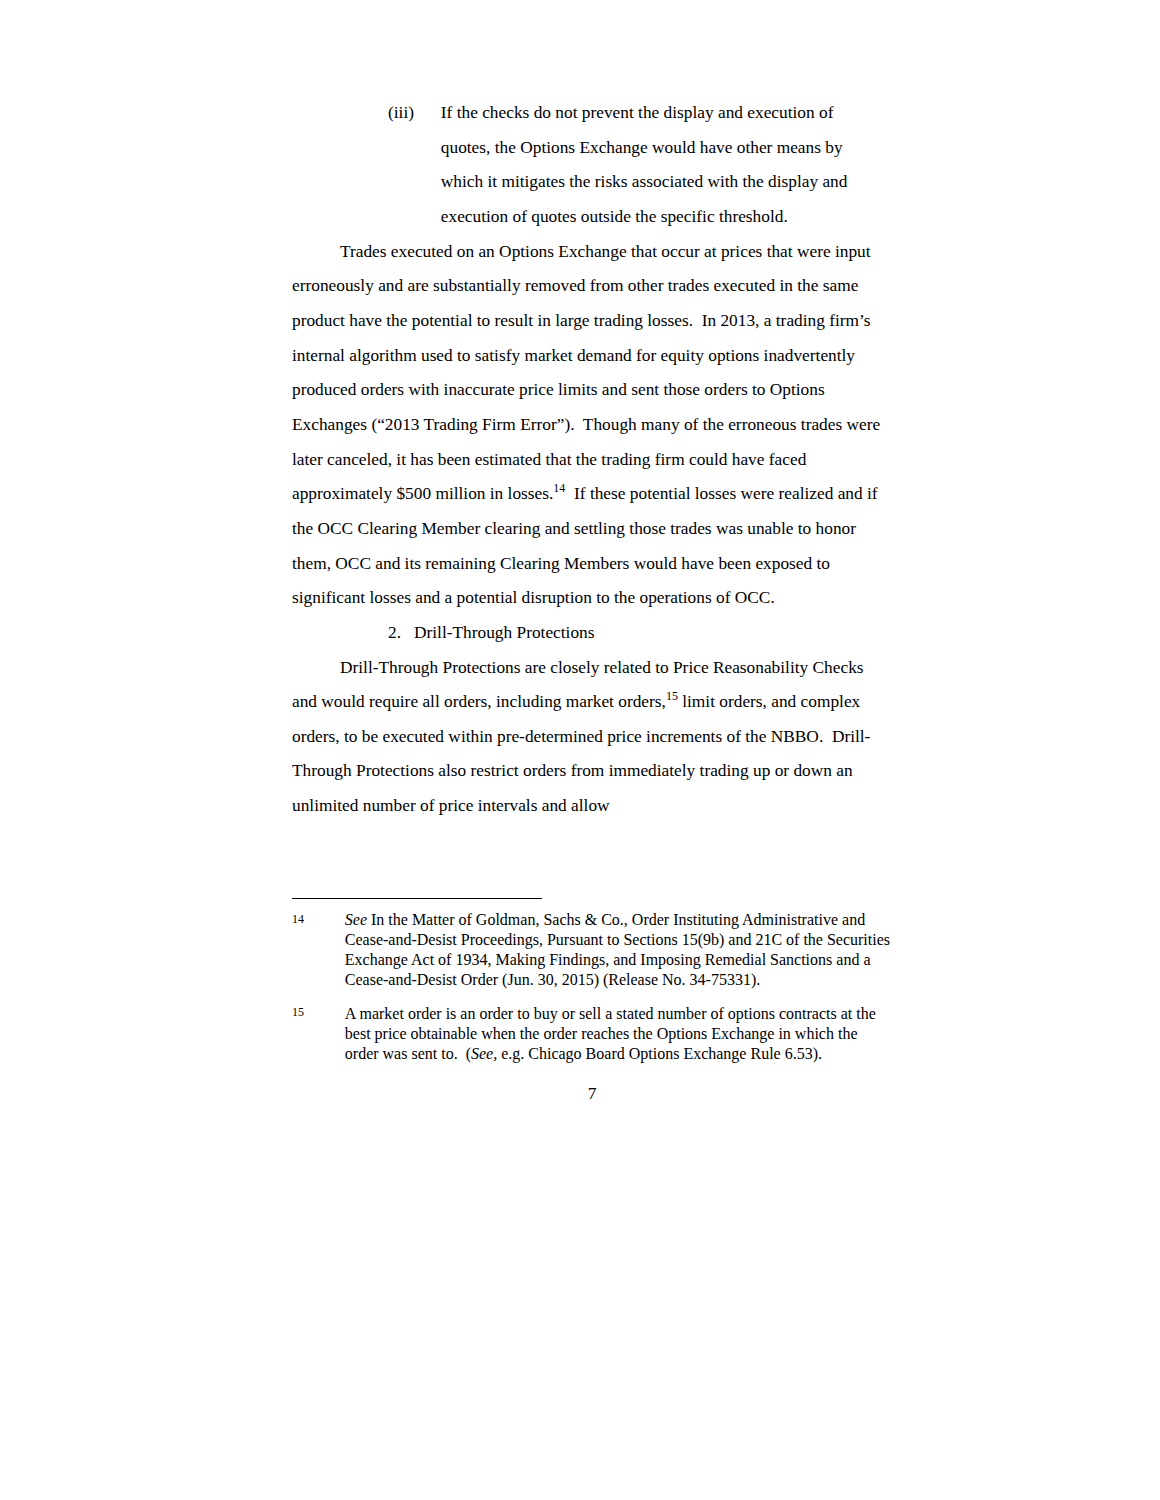(iii) If the checks do not prevent the display and execution of quotes, the Options Exchange would have other means by which it mitigates the risks associated with the display and execution of quotes outside the specific threshold.
Trades executed on an Options Exchange that occur at prices that were input erroneously and are substantially removed from other trades executed in the same product have the potential to result in large trading losses. In 2013, a trading firm’s internal algorithm used to satisfy market demand for equity options inadvertently produced orders with inaccurate price limits and sent those orders to Options Exchanges (“2013 Trading Firm Error”). Though many of the erroneous trades were later canceled, it has been estimated that the trading firm could have faced approximately $500 million in losses.14 If these potential losses were realized and if the OCC Clearing Member clearing and settling those trades was unable to honor them, OCC and its remaining Clearing Members would have been exposed to significant losses and a potential disruption to the operations of OCC.
2. Drill-Through Protections
Drill-Through Protections are closely related to Price Reasonability Checks and would require all orders, including market orders,15 limit orders, and complex orders, to be executed within pre-determined price increments of the NBBO. Drill-Through Protections also restrict orders from immediately trading up or down an unlimited number of price intervals and allow
14
See In the Matter of Goldman, Sachs & Co., Order Instituting Administrative and Cease-and-Desist Proceedings, Pursuant to Sections 15(9b) and 21C of the Securities Exchange Act of 1934, Making Findings, and Imposing Remedial Sanctions and a Cease-and-Desist Order (Jun. 30, 2015) (Release No. 34-75331).
15
A market order is an order to buy or sell a stated number of options contracts at the best price obtainable when the order reaches the Options Exchange in which the order was sent to. (See, e.g. Chicago Board Options Exchange Rule 6.53).
7